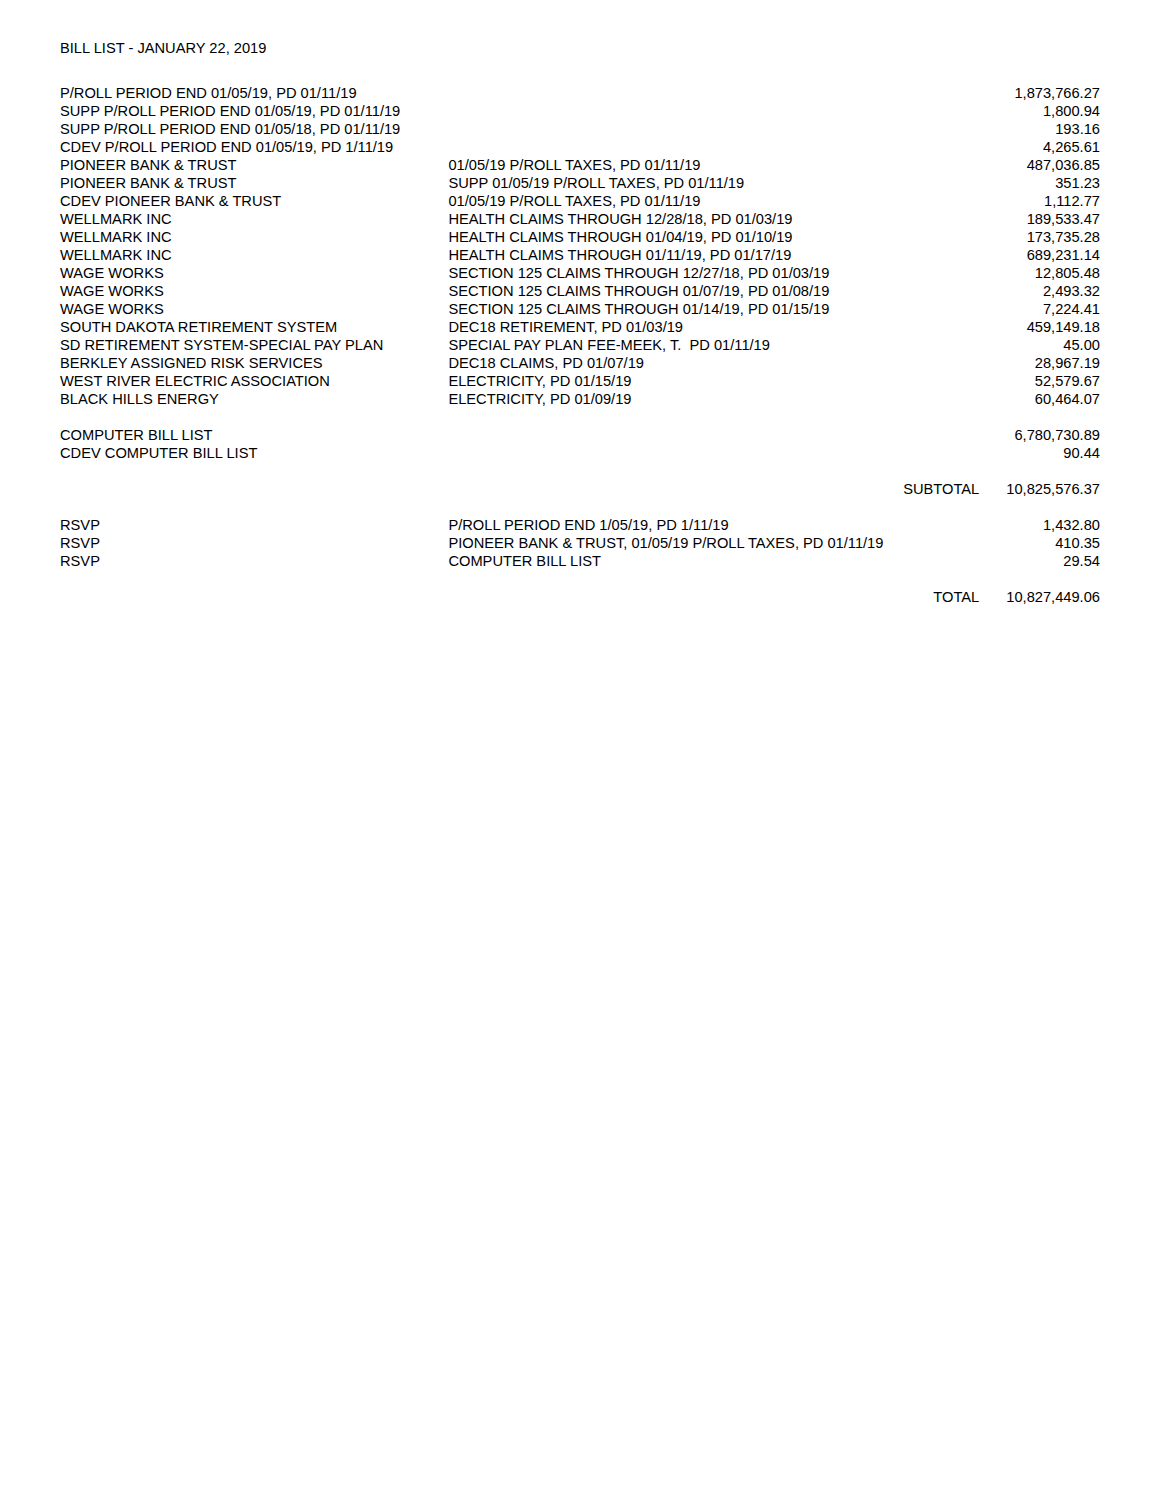BILL LIST - JANUARY 22, 2019
| P/ROLL PERIOD END 01/05/19, PD 01/11/19 | | | 1,873,766.27 |
| SUPP P/ROLL PERIOD END 01/05/19, PD 01/11/19 | | | 1,800.94 |
| SUPP P/ROLL PERIOD END 01/05/18, PD 01/11/19 | | | 193.16 |
| CDEV P/ROLL PERIOD END 01/05/19, PD 1/11/19 | | | 4,265.61 |
| PIONEER BANK & TRUST | 01/05/19 P/ROLL TAXES, PD 01/11/19 | | 487,036.85 |
| PIONEER BANK & TRUST | SUPP 01/05/19 P/ROLL TAXES, PD 01/11/19 | | 351.23 |
| CDEV PIONEER BANK & TRUST | 01/05/19 P/ROLL TAXES, PD 01/11/19 | | 1,112.77 |
| WELLMARK INC | HEALTH CLAIMS THROUGH 12/28/18, PD 01/03/19 | | 189,533.47 |
| WELLMARK INC | HEALTH CLAIMS THROUGH 01/04/19, PD 01/10/19 | | 173,735.28 |
| WELLMARK INC | HEALTH CLAIMS THROUGH 01/11/19, PD 01/17/19 | | 689,231.14 |
| WAGE WORKS | SECTION 125 CLAIMS THROUGH 12/27/18, PD 01/03/19 | | 12,805.48 |
| WAGE WORKS | SECTION 125 CLAIMS THROUGH 01/07/19, PD 01/08/19 | | 2,493.32 |
| WAGE WORKS | SECTION 125 CLAIMS THROUGH 01/14/19, PD 01/15/19 | | 7,224.41 |
| SOUTH DAKOTA RETIREMENT SYSTEM | DEC18 RETIREMENT, PD 01/03/19 | | 459,149.18 |
| SD RETIREMENT SYSTEM-SPECIAL PAY PLAN | SPECIAL PAY PLAN FEE-MEEK, T. PD 01/11/19 | | 45.00 |
| BERKLEY ASSIGNED RISK SERVICES | DEC18 CLAIMS, PD 01/07/19 | | 28,967.19 |
| WEST RIVER ELECTRIC ASSOCIATION | ELECTRICITY, PD 01/15/19 | | 52,579.67 |
| BLACK HILLS ENERGY | ELECTRICITY, PD 01/09/19 | | 60,464.07 |
| COMPUTER BILL LIST | | | 6,780,730.89 |
| CDEV COMPUTER BILL LIST | | | 90.44 |
| | | SUBTOTAL | 10,825,576.37 |
| RSVP | P/ROLL PERIOD END 1/05/19, PD 1/11/19 | | 1,432.80 |
| RSVP | PIONEER BANK & TRUST, 01/05/19 P/ROLL TAXES, PD 01/11/19 | | 410.35 |
| RSVP | COMPUTER BILL LIST | | 29.54 |
| | | TOTAL | 10,827,449.06 |